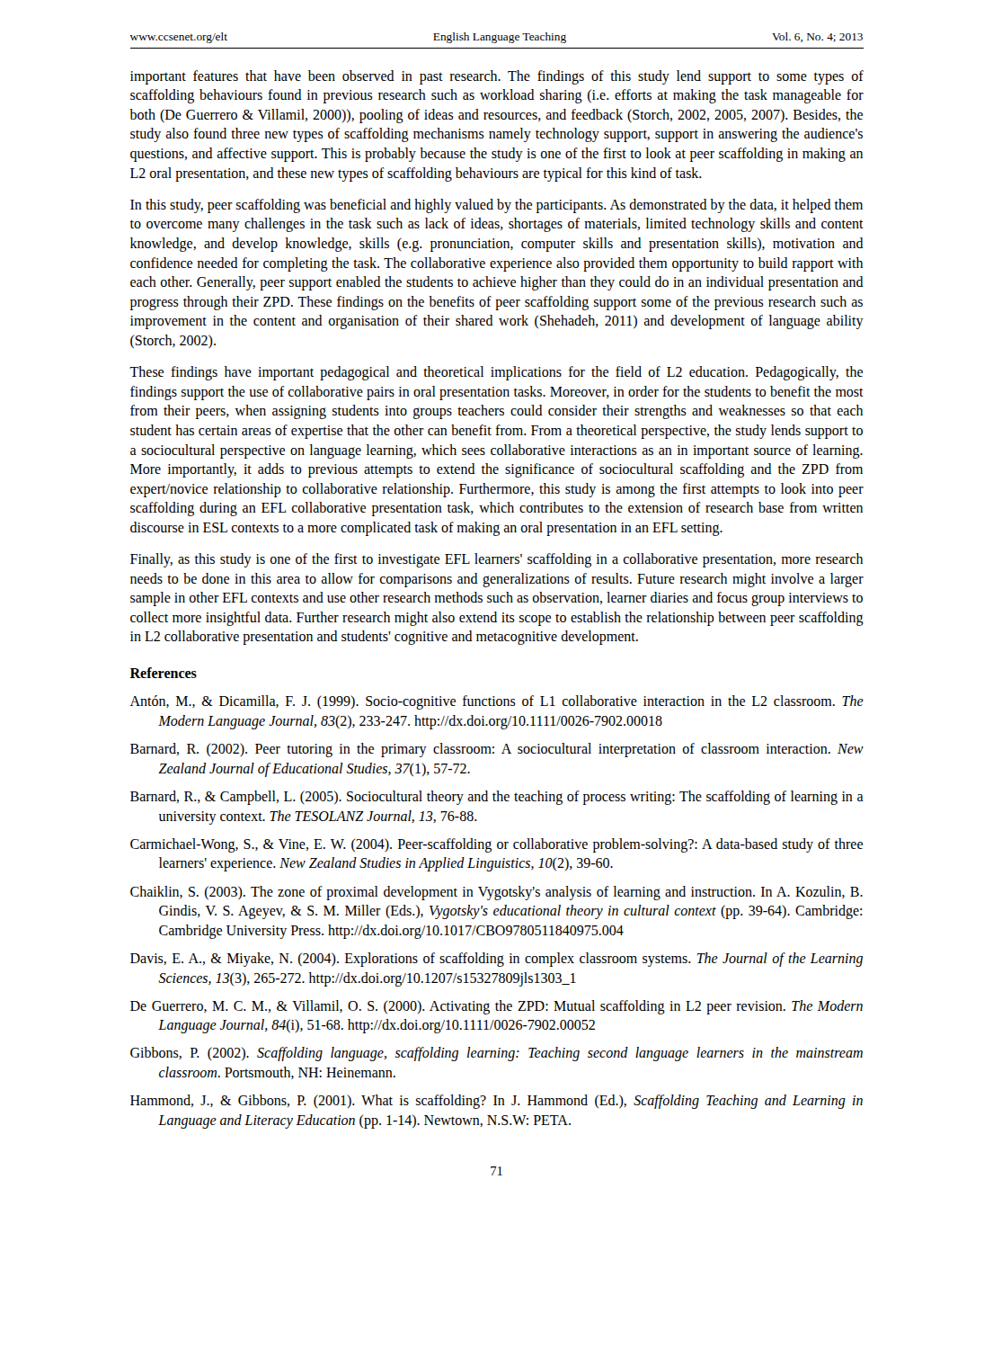www.ccsenet.org/elt
English Language Teaching
Vol. 6, No. 4; 2013
important features that have been observed in past research. The findings of this study lend support to some types of scaffolding behaviours found in previous research such as workload sharing (i.e. efforts at making the task manageable for both (De Guerrero & Villamil, 2000)), pooling of ideas and resources, and feedback (Storch, 2002, 2005, 2007). Besides, the study also found three new types of scaffolding mechanisms namely technology support, support in answering the audience's questions, and affective support. This is probably because the study is one of the first to look at peer scaffolding in making an L2 oral presentation, and these new types of scaffolding behaviours are typical for this kind of task.
In this study, peer scaffolding was beneficial and highly valued by the participants. As demonstrated by the data, it helped them to overcome many challenges in the task such as lack of ideas, shortages of materials, limited technology skills and content knowledge, and develop knowledge, skills (e.g. pronunciation, computer skills and presentation skills), motivation and confidence needed for completing the task. The collaborative experience also provided them opportunity to build rapport with each other. Generally, peer support enabled the students to achieve higher than they could do in an individual presentation and progress through their ZPD. These findings on the benefits of peer scaffolding support some of the previous research such as improvement in the content and organisation of their shared work (Shehadeh, 2011) and development of language ability (Storch, 2002).
These findings have important pedagogical and theoretical implications for the field of L2 education. Pedagogically, the findings support the use of collaborative pairs in oral presentation tasks. Moreover, in order for the students to benefit the most from their peers, when assigning students into groups teachers could consider their strengths and weaknesses so that each student has certain areas of expertise that the other can benefit from. From a theoretical perspective, the study lends support to a sociocultural perspective on language learning, which sees collaborative interactions as an in important source of learning. More importantly, it adds to previous attempts to extend the significance of sociocultural scaffolding and the ZPD from expert/novice relationship to collaborative relationship. Furthermore, this study is among the first attempts to look into peer scaffolding during an EFL collaborative presentation task, which contributes to the extension of research base from written discourse in ESL contexts to a more complicated task of making an oral presentation in an EFL setting.
Finally, as this study is one of the first to investigate EFL learners' scaffolding in a collaborative presentation, more research needs to be done in this area to allow for comparisons and generalizations of results. Future research might involve a larger sample in other EFL contexts and use other research methods such as observation, learner diaries and focus group interviews to collect more insightful data. Further research might also extend its scope to establish the relationship between peer scaffolding in L2 collaborative presentation and students' cognitive and metacognitive development.
References
Antón, M., & Dicamilla, F. J. (1999). Socio-cognitive functions of L1 collaborative interaction in the L2 classroom. The Modern Language Journal, 83(2), 233-247. http://dx.doi.org/10.1111/0026-7902.00018
Barnard, R. (2002). Peer tutoring in the primary classroom: A sociocultural interpretation of classroom interaction. New Zealand Journal of Educational Studies, 37(1), 57-72.
Barnard, R., & Campbell, L. (2005). Sociocultural theory and the teaching of process writing: The scaffolding of learning in a university context. The TESOLANZ Journal, 13, 76-88.
Carmichael-Wong, S., & Vine, E. W. (2004). Peer-scaffolding or collaborative problem-solving?: A data-based study of three learners' experience. New Zealand Studies in Applied Linguistics, 10(2), 39-60.
Chaiklin, S. (2003). The zone of proximal development in Vygotsky's analysis of learning and instruction. In A. Kozulin, B. Gindis, V. S. Ageyev, & S. M. Miller (Eds.), Vygotsky's educational theory in cultural context (pp. 39-64). Cambridge: Cambridge University Press. http://dx.doi.org/10.1017/CBO9780511840975.004
Davis, E. A., & Miyake, N. (2004). Explorations of scaffolding in complex classroom systems. The Journal of the Learning Sciences, 13(3), 265-272. http://dx.doi.org/10.1207/s15327809jls1303_1
De Guerrero, M. C. M., & Villamil, O. S. (2000). Activating the ZPD: Mutual scaffolding in L2 peer revision. The Modern Language Journal, 84(i), 51-68. http://dx.doi.org/10.1111/0026-7902.00052
Gibbons, P. (2002). Scaffolding language, scaffolding learning: Teaching second language learners in the mainstream classroom. Portsmouth, NH: Heinemann.
Hammond, J., & Gibbons, P. (2001). What is scaffolding? In J. Hammond (Ed.), Scaffolding Teaching and Learning in Language and Literacy Education (pp. 1-14). Newtown, N.S.W: PETA.
71